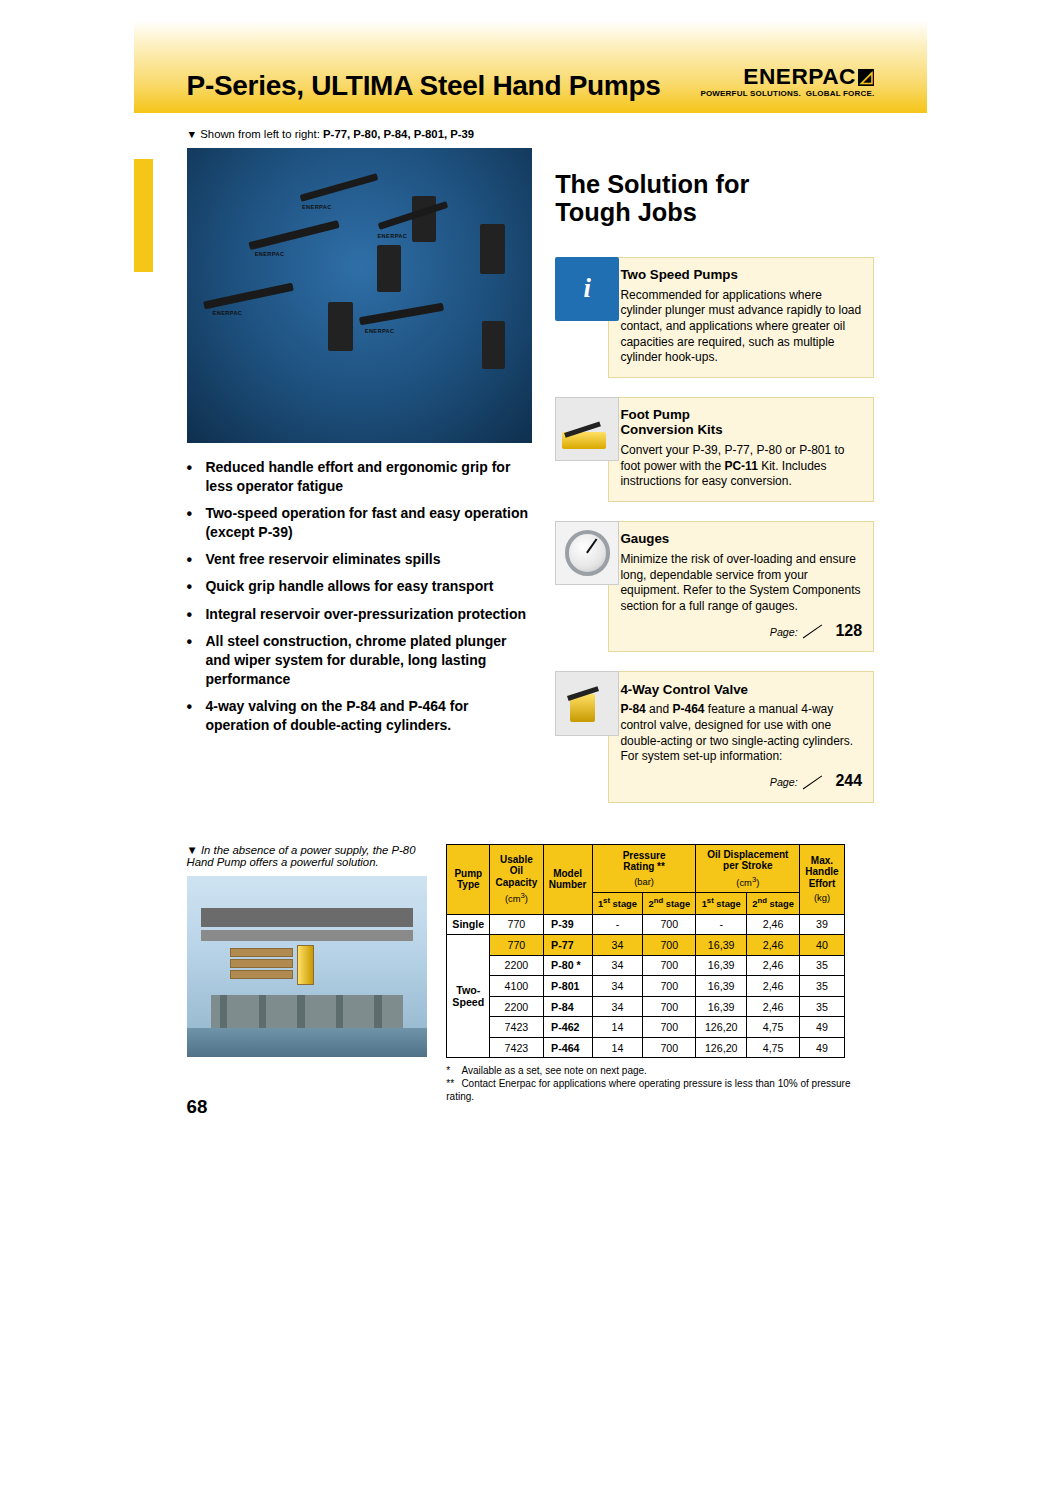P-Series, ULTIMA Steel Hand Pumps
ENERPAC◿
POWERFUL SOLUTIONS. GLOBAL FORCE.
▼ Shown from left to right: P-77, P-80, P-84, P-801, P-39
Reduced handle effort and ergonomic grip for less operator fatigue
Two-speed operation for fast and easy operation (except P-39)
Vent free reservoir eliminates spills
Quick grip handle allows for easy transport
Integral reservoir over-pressurization protection
All steel construction, chrome plated plunger and wiper system for durable, long lasting performance
4-way valving on the P-84 and P-464 for operation of double-acting cylinders.
The Solution for
Tough Jobs
i
Two Speed Pumps
Recommended for applications where cylinder plunger must advance rapidly to load contact, and applications where greater oil capacities are required, such as multiple cylinder hook-ups.
Foot Pump
Conversion Kits
Convert your P-39, P-77, P-80 or P-801 to foot power with the PC-11 Kit. Includes instructions for easy conversion.
Gauges
Minimize the risk of over-loading and ensure long, dependable service from your equipment. Refer to the System Components section for a full range of gauges.
Page: 128
4-Way Control Valve
P-84 and P-464 feature a manual 4-way control valve, designed for use with one double-acting or two single-acting cylinders. For system set-up information:
Page: 244
▼ In the absence of a power supply, the P-80 Hand Pump offers a powerful solution.
| Pump Type | Usable Oil Capacity (cm 3 ) | Model Number | Pressure Rating ** (bar) | Oil Displacement per Stroke (cm 3 ) | Max. Handle Effort (kg) | |
| --- | --- | --- | --- | --- | --- | --- |
| 1 st stage | 2 nd stage | 1 st stage | 2 nd stage |
| Single | 770 | P-39 | - | 700 | - | 2,46 | 39 | |
| Two- Speed | 770 | P-77 | 34 | 700 | 16,39 | 2,46 | 40 | |
| 2200 | P-80 * | 34 | 700 | 16,39 | 2,46 | 35 | |
| 4100 | P-801 | 34 | 700 | 16,39 | 2,46 | 35 | |
| 2200 | P-84 | 34 | 700 | 16,39 | 2,46 | 35 | |
| 7423 | P-462 | 14 | 700 | 126,20 | 4,75 | 49 | |
| 7423 | P-464 | 14 | 700 | 126,20 | 4,75 | 49 | |
*Available as a set, see note on next page.
**Contact Enerpac for applications where operating pressure is less than 10% of pressure rating.
68